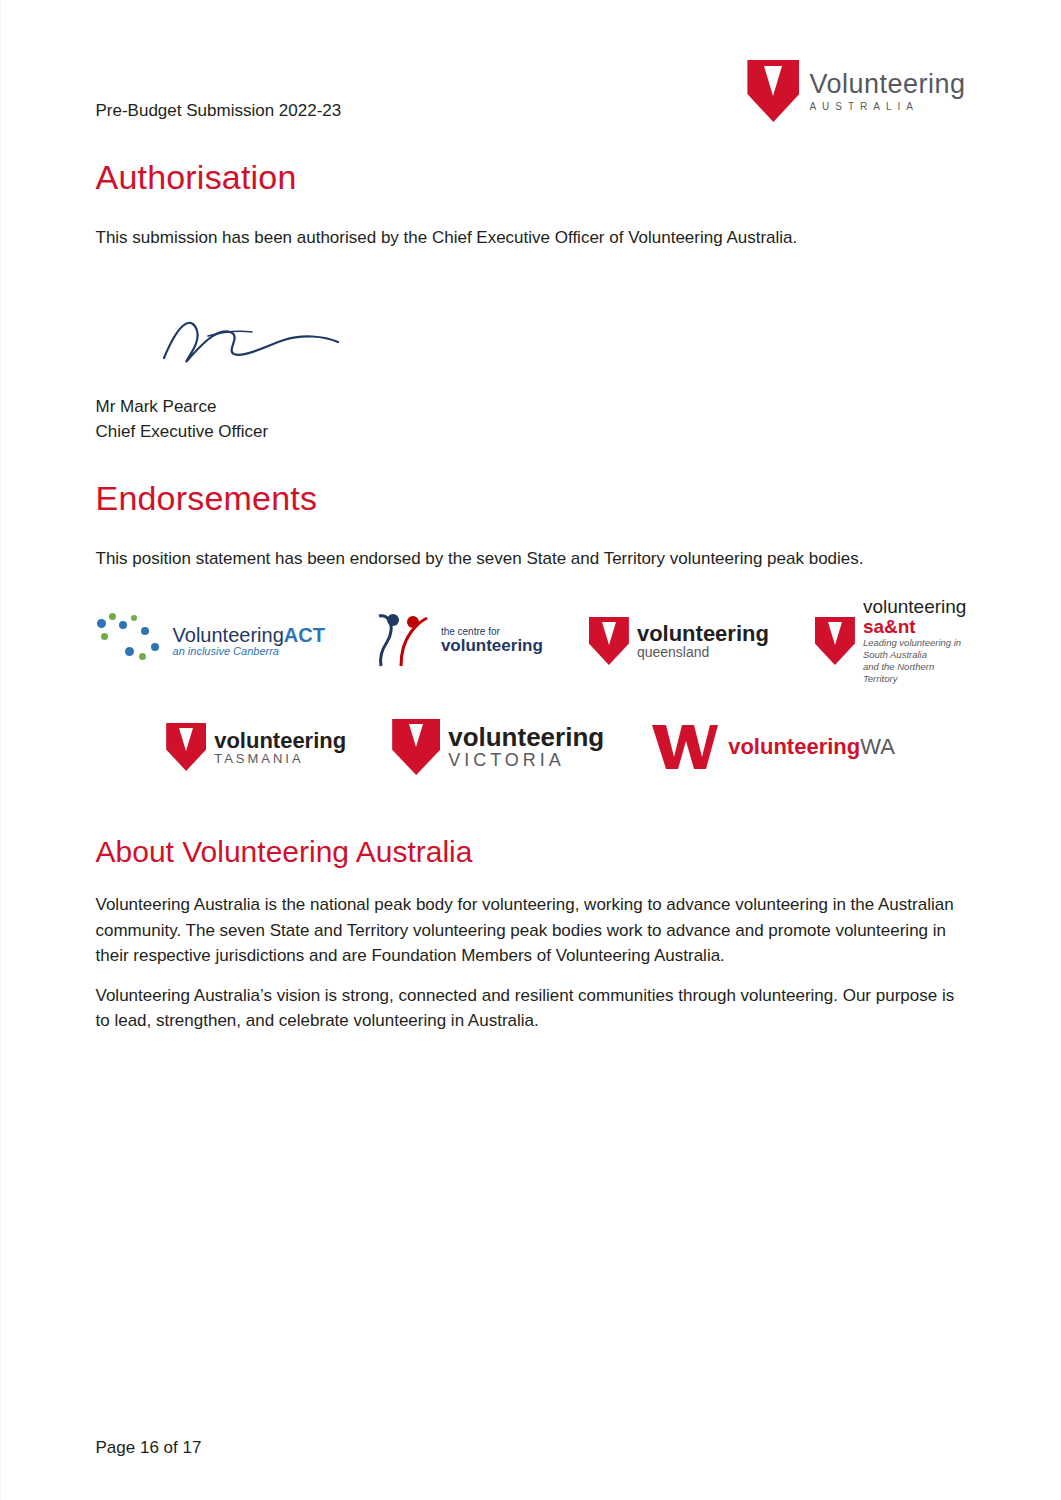Pre-Budget Submission 2022-23
Volunteering
AUSTRALIA
Authorisation
This submission has been authorised by the Chief Executive Officer of Volunteering Australia.
Mr Mark Pearce
Chief Executive Officer
Endorsements
This position statement has been endorsed by the seven State and Territory volunteering peak bodies.
VolunteeringACT
an inclusive Canberra
the centre for
volunteering
volunteering
queensland
volunteering sa&nt
Leading volunteering in South Australia
and the Northern Territory
volunteering
TASMANIA
volunteering
VICTORIA
volunteering WA
About Volunteering Australia
Volunteering Australia is the national peak body for volunteering, working to advance volunteering in the Australian community. The seven State and Territory volunteering peak bodies work to advance and promote volunteering in their respective jurisdictions and are Foundation Members of Volunteering Australia.
Volunteering Australia’s vision is strong, connected and resilient communities through volunteering. Our purpose is to lead, strengthen, and celebrate volunteering in Australia.
Page 16 of 17